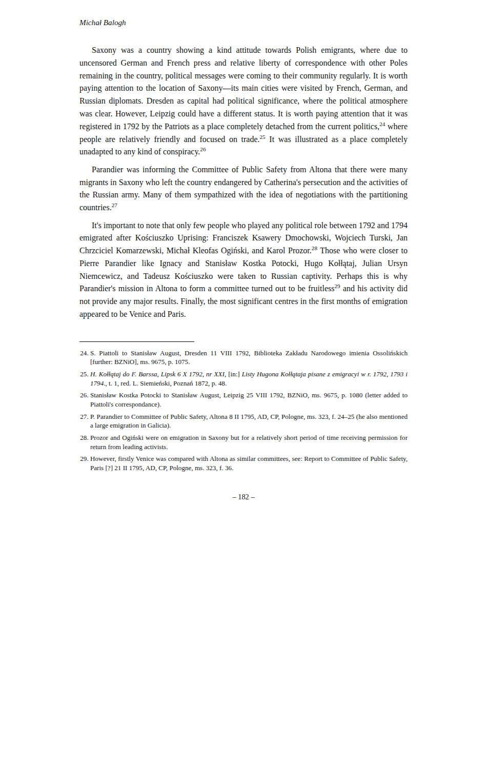Michał Balogh
Saxony was a country showing a kind attitude towards Polish emigrants, where due to uncensored German and French press and relative liberty of correspondence with other Poles remaining in the country, political messages were coming to their community regularly. It is worth paying attention to the location of Saxony—its main cities were visited by French, German, and Russian diplomats. Dresden as capital had political significance, where the political atmosphere was clear. However, Leipzig could have a different status. It is worth paying attention that it was registered in 1792 by the Patriots as a place completely detached from the current politics,24 where people are relatively friendly and focused on trade.25 It was illustrated as a place completely unadapted to any kind of conspiracy.26
Parandier was informing the Committee of Public Safety from Altona that there were many migrants in Saxony who left the country endangered by Catherina's persecution and the activities of the Russian army. Many of them sympathized with the idea of negotiations with the partitioning countries.27
It's important to note that only few people who played any political role between 1792 and 1794 emigrated after Kościuszko Uprising: Franciszek Ksawery Dmochowski, Wojciech Turski, Jan Chrzciciel Komarzewski, Michał Kleofas Ogiński, and Karol Prozor.28 Those who were closer to Pierre Parandier like Ignacy and Stanisław Kostka Potocki, Hugo Kołłątaj, Julian Ursyn Niemcewicz, and Tadeusz Kościuszko were taken to Russian captivity. Perhaps this is why Parandier's mission in Altona to form a committee turned out to be fruitless29 and his activity did not provide any major results. Finally, the most significant centres in the first months of emigration appeared to be Venice and Paris.
S. Piattoli to Stanisław August, Dresden 11 VIII 1792, Biblioteka Zakładu Narodowego imienia Ossolińskich [further: BZNiO], ms. 9675, p. 1075.
H. Kołłątaj do F. Barssa, Lipsk 6 X 1792, nr XXI, [in:] Listy Hugona Kołłątaja pisane z emigracyi w r. 1792, 1793 i 1794., t. 1, red. L. Siemieński, Poznań 1872, p. 48.
Stanisław Kostka Potocki to Stanisław August, Leipzig 25 VIII 1792, BZNiO, ms. 9675, p. 1080 (letter added to Piattoli's correspondance).
P. Parandier to Committee of Public Safety, Altona 8 II 1795, AD, CP, Pologne, ms. 323, f. 24–25 (he also mentioned a large emigration in Galicia).
Prozor and Ogiński were on emigration in Saxony but for a relatively short period of time receiving permission for return from leading activists.
However, firstly Venice was compared with Altona as similar committees, see: Report to Committee of Public Safety, Paris [?] 21 II 1795, AD, CP, Pologne, ms. 323, f. 36.
– 182 –